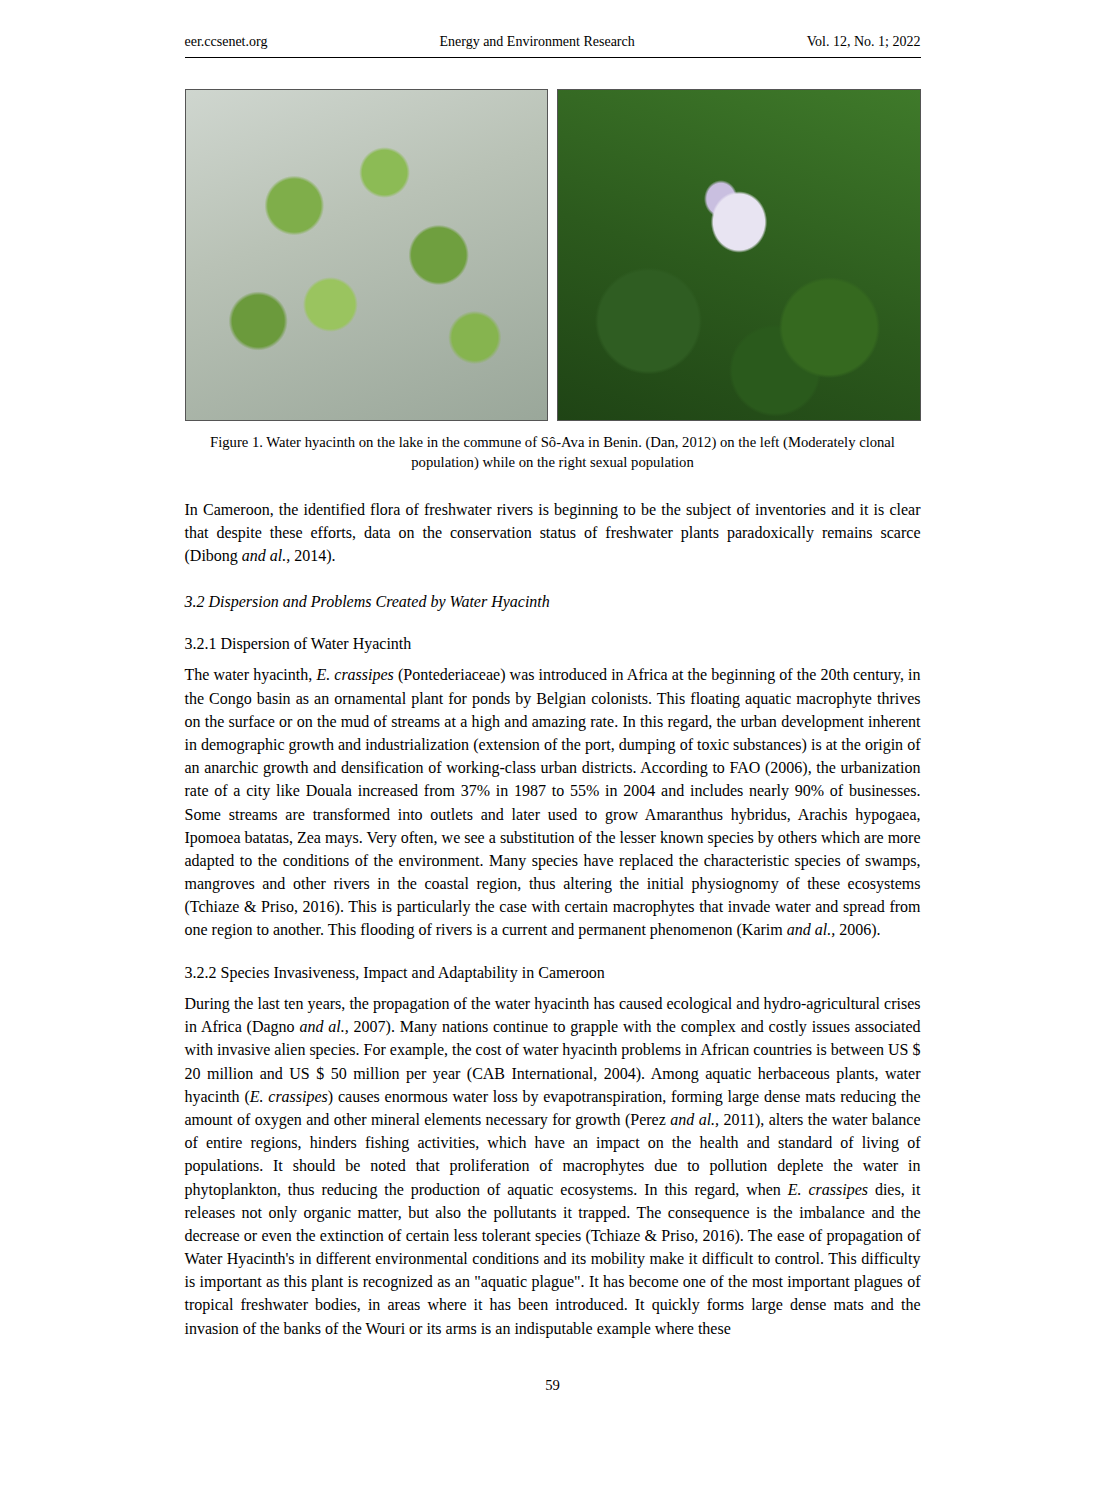eer.ccsenet.org Energy and Environment Research Vol. 12, No. 1; 2022
Figure 1. Water hyacinth on the lake in the commune of Sô-Ava in Benin. (Dan, 2012) on the left (Moderately clonal population) while on the right sexual population
In Cameroon, the identified flora of freshwater rivers is beginning to be the subject of inventories and it is clear that despite these efforts, data on the conservation status of freshwater plants paradoxically remains scarce (Dibong and al., 2014).
3.2 Dispersion and Problems Created by Water Hyacinth
3.2.1 Dispersion of Water Hyacinth
The water hyacinth, E. crassipes (Pontederiaceae) was introduced in Africa at the beginning of the 20th century, in the Congo basin as an ornamental plant for ponds by Belgian colonists. This floating aquatic macrophyte thrives on the surface or on the mud of streams at a high and amazing rate. In this regard, the urban development inherent in demographic growth and industrialization (extension of the port, dumping of toxic substances) is at the origin of an anarchic growth and densification of working-class urban districts. According to FAO (2006), the urbanization rate of a city like Douala increased from 37% in 1987 to 55% in 2004 and includes nearly 90% of businesses. Some streams are transformed into outlets and later used to grow Amaranthus hybridus, Arachis hypogaea, Ipomoea batatas, Zea mays. Very often, we see a substitution of the lesser known species by others which are more adapted to the conditions of the environment. Many species have replaced the characteristic species of swamps, mangroves and other rivers in the coastal region, thus altering the initial physiognomy of these ecosystems (Tchiaze & Priso, 2016). This is particularly the case with certain macrophytes that invade water and spread from one region to another. This flooding of rivers is a current and permanent phenomenon (Karim and al., 2006).
3.2.2 Species Invasiveness, Impact and Adaptability in Cameroon
During the last ten years, the propagation of the water hyacinth has caused ecological and hydro-agricultural crises in Africa (Dagno and al., 2007). Many nations continue to grapple with the complex and costly issues associated with invasive alien species. For example, the cost of water hyacinth problems in African countries is between US $ 20 million and US $ 50 million per year (CAB International, 2004). Among aquatic herbaceous plants, water hyacinth (E. crassipes) causes enormous water loss by evapotranspiration, forming large dense mats reducing the amount of oxygen and other mineral elements necessary for growth (Perez and al., 2011), alters the water balance of entire regions, hinders fishing activities, which have an impact on the health and standard of living of populations. It should be noted that proliferation of macrophytes due to pollution deplete the water in phytoplankton, thus reducing the production of aquatic ecosystems. In this regard, when E. crassipes dies, it releases not only organic matter, but also the pollutants it trapped. The consequence is the imbalance and the decrease or even the extinction of certain less tolerant species (Tchiaze & Priso, 2016). The ease of propagation of Water Hyacinth's in different environmental conditions and its mobility make it difficult to control. This difficulty is important as this plant is recognized as an "aquatic plague". It has become one of the most important plagues of tropical freshwater bodies, in areas where it has been introduced. It quickly forms large dense mats and the invasion of the banks of the Wouri or its arms is an indisputable example where these
59